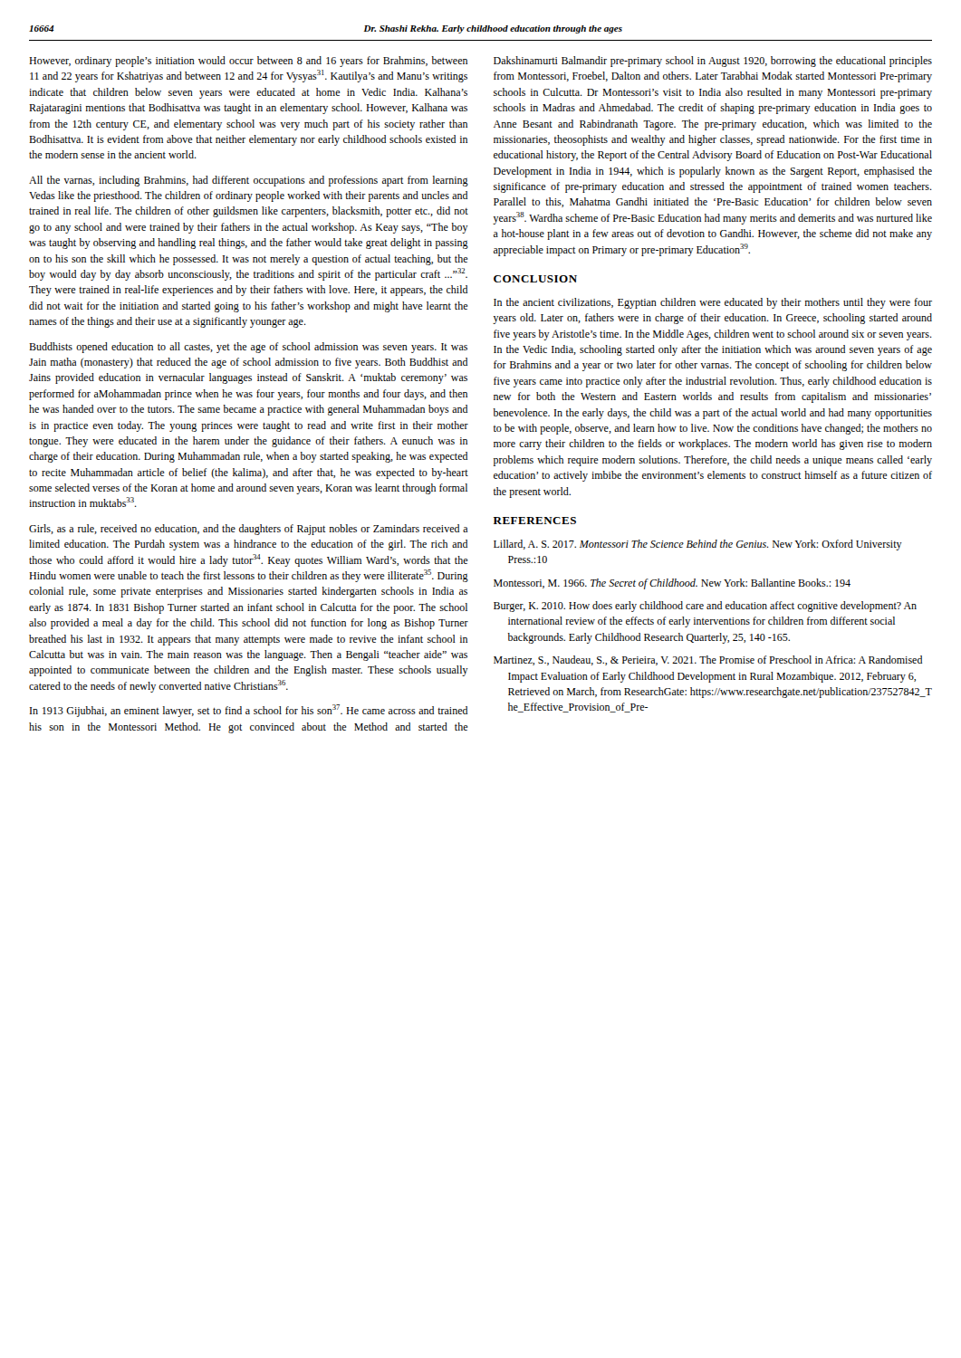16664 Dr. Shashi Rekha. Early childhood education through the ages
However, ordinary people’s initiation would occur between 8 and 16 years for Brahmins, between 11 and 22 years for Kshatriyas and between 12 and 24 for Vysyas31. Kautilya’s and Manu’s writings indicate that children below seven years were educated at home in Vedic India. Kalhana’s Rajataragini mentions that Bodhisattva was taught in an elementary school. However, Kalhana was from the 12th century CE, and elementary school was very much part of his society rather than Bodhisattva. It is evident from above that neither elementary nor early childhood schools existed in the modern sense in the ancient world.
All the varnas, including Brahmins, had different occupations and professions apart from learning Vedas like the priesthood. The children of ordinary people worked with their parents and uncles and trained in real life. The children of other guildsmen like carpenters, blacksmith, potter etc., did not go to any school and were trained by their fathers in the actual workshop. As Keay says, “The boy was taught by observing and handling real things, and the father would take great delight in passing on to his son the skill which he possessed. It was not merely a question of actual teaching, but the boy would day by day absorb unconsciously, the traditions and spirit of the particular craft ...”32. They were trained in real-life experiences and by their fathers with love. Here, it appears, the child did not wait for the initiation and started going to his father’s workshop and might have learnt the names of the things and their use at a significantly younger age.
Buddhists opened education to all castes, yet the age of school admission was seven years. It was Jain matha (monastery) that reduced the age of school admission to five years. Both Buddhist and Jains provided education in vernacular languages instead of Sanskrit. A ‘muktab ceremony’ was performed for aMohammadan prince when he was four years, four months and four days, and then he was handed over to the tutors. The same became a practice with general Muhammadan boys and is in practice even today. The young princes were taught to read and write first in their mother tongue. They were educated in the harem under the guidance of their fathers. A eunuch was in charge of their education. During Muhammadan rule, when a boy started speaking, he was expected to recite Muhammadan article of belief (the kalima), and after that, he was expected to by-heart some selected verses of the Koran at home and around seven years, Koran was learnt through formal instruction in muktabs33.
Girls, as a rule, received no education, and the daughters of Rajput nobles or Zamindars received a limited education. The Purdah system was a hindrance to the education of the girl. The rich and those who could afford it would hire a lady tutor34. Keay quotes William Ward’s, words that the Hindu women were unable to teach the first lessons to their children as they were illiterate35. During colonial rule, some private enterprises and Missionaries started kindergarten schools in India as early as 1874. In 1831 Bishop Turner started an infant school in Calcutta for the poor. The school also provided a meal a day for the child. This school did not function for long as Bishop Turner breathed his last in 1932. It appears that many attempts were made to revive the infant school in Calcutta but was in vain. The main reason was the language. Then a Bengali “teacher aide” was appointed to communicate between the children and the English master. These schools usually catered to the needs of newly converted native Christians36.
In 1913 Gijubhai, an eminent lawyer, set to find a school for his son37. He came across and trained his son in the Montessori Method. He got convinced about the Method and started the Dakshinamurti Balmandir pre-primary school in August 1920, borrowing the educational principles from Montessori, Froebel, Dalton and others. Later Tarabhai Modak started Montessori Pre-primary schools in Culcutta. Dr Montessori’s visit to India also resulted in many Montessori pre-primary schools in Madras and Ahmedabad. The credit of shaping pre-primary education in India goes to Anne Besant and Rabindranath Tagore. The pre-primary education, which was limited to the missionaries, theosophists and wealthy and higher classes, spread nationwide. For the first time in educational history, the Report of the Central Advisory Board of Education on Post-War Educational Development in India in 1944, which is popularly known as the Sargent Report, emphasised the significance of pre-primary education and stressed the appointment of trained women teachers. Parallel to this, Mahatma Gandhi initiated the ‘Pre-Basic Education’ for children below seven years38. Wardha scheme of Pre-Basic Education had many merits and demerits and was nurtured like a hot-house plant in a few areas out of devotion to Gandhi. However, the scheme did not make any appreciable impact on Primary or pre-primary Education39.
CONCLUSION
In the ancient civilizations, Egyptian children were educated by their mothers until they were four years old. Later on, fathers were in charge of their education. In Greece, schooling started around five years by Aristotle’s time. In the Middle Ages, children went to school around six or seven years. In the Vedic India, schooling started only after the initiation which was around seven years of age for Brahmins and a year or two later for other varnas. The concept of schooling for children below five years came into practice only after the industrial revolution. Thus, early childhood education is new for both the Western and Eastern worlds and results from capitalism and missionaries’ benevolence. In the early days, the child was a part of the actual world and had many opportunities to be with people, observe, and learn how to live. Now the conditions have changed; the mothers no more carry their children to the fields or workplaces. The modern world has given rise to modern problems which require modern solutions. Therefore, the child needs a unique means called ‘early education’ to actively imbibe the environment’s elements to construct himself as a future citizen of the present world.
REFERENCES
Lillard, A. S. 2017. Montessori The Science Behind the Genius. New York: Oxford University Press.:10
Montessori, M. 1966. The Secret of Childhood. New York: Ballantine Books.: 194
Burger, K. 2010. How does early childhood care and education affect cognitive development? An international review of the effects of early interventions for children from different social backgrounds. Early Childhood Research Quarterly, 25, 140 -165.
Martinez, S., Naudeau, S., & Perieira, V. 2021. The Promise of Preschool in Africa: A Randomised Impact Evaluation of Early Childhood Development in Rural Mozambique. 2012, February 6, Retrieved on March, from ResearchGate: https://www.researchgate.net/publication/237527842_The_Effective_Provision_of_Pre-